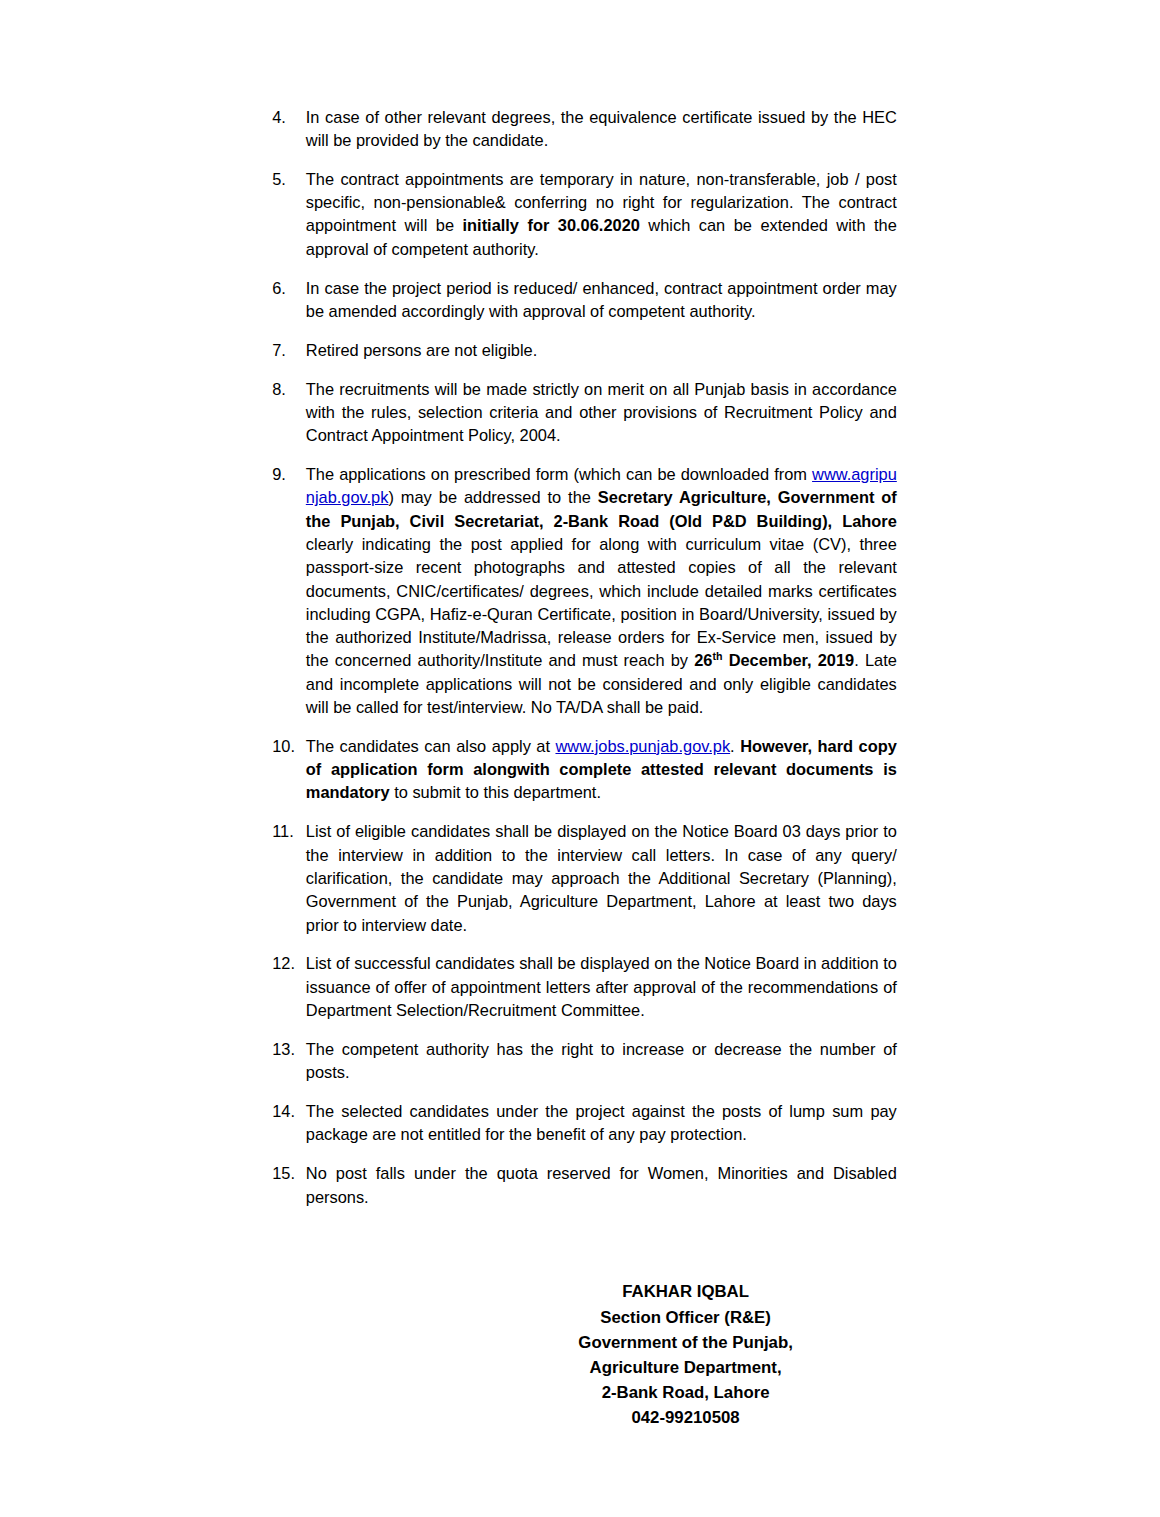In case of other relevant degrees, the equivalence certificate issued by the HEC will be provided by the candidate.
The contract appointments are temporary in nature, non-transferable, job / post specific, non-pensionable& conferring no right for regularization. The contract appointment will be initially for 30.06.2020 which can be extended with the approval of competent authority.
In case the project period is reduced/ enhanced, contract appointment order may be amended accordingly with approval of competent authority.
Retired persons are not eligible.
The recruitments will be made strictly on merit on all Punjab basis in accordance with the rules, selection criteria and other provisions of Recruitment Policy and Contract Appointment Policy, 2004.
The applications on prescribed form (which can be downloaded from www.agripunjab.gov.pk) may be addressed to the Secretary Agriculture, Government of the Punjab, Civil Secretariat, 2-Bank Road (Old P&D Building), Lahore clearly indicating the post applied for along with curriculum vitae (CV), three passport-size recent photographs and attested copies of all the relevant documents, CNIC/certificates/ degrees, which include detailed marks certificates including CGPA, Hafiz-e-Quran Certificate, position in Board/University, issued by the authorized Institute/Madrissa, release orders for Ex-Service men, issued by the concerned authority/Institute and must reach by 26th December, 2019. Late and incomplete applications will not be considered and only eligible candidates will be called for test/interview. No TA/DA shall be paid.
The candidates can also apply at www.jobs.punjab.gov.pk. However, hard copy of application form alongwith complete attested relevant documents is mandatory to submit to this department.
List of eligible candidates shall be displayed on the Notice Board 03 days prior to the interview in addition to the interview call letters. In case of any query/ clarification, the candidate may approach the Additional Secretary (Planning), Government of the Punjab, Agriculture Department, Lahore at least two days prior to interview date.
List of successful candidates shall be displayed on the Notice Board in addition to issuance of offer of appointment letters after approval of the recommendations of Department Selection/Recruitment Committee.
The competent authority has the right to increase or decrease the number of posts.
The selected candidates under the project against the posts of lump sum pay package are not entitled for the benefit of any pay protection.
No post falls under the quota reserved for Women, Minorities and Disabled persons.
FAKHAR IQBAL
Section Officer (R&E)
Government of the Punjab,
Agriculture Department,
2-Bank Road, Lahore
042-99210508